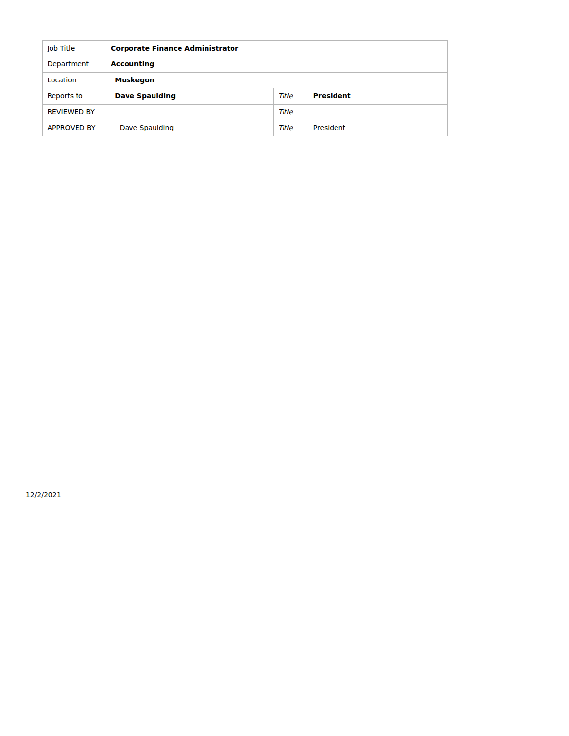| Job Title | Corporate Finance Administrator |
| Department | Accounting |
| Location | Muskegon |
| Reports to | Dave Spaulding | Title | President |
| REVIEWED BY | | Title | |
| APPROVED BY | Dave Spaulding | Title | President |
12/2/2021